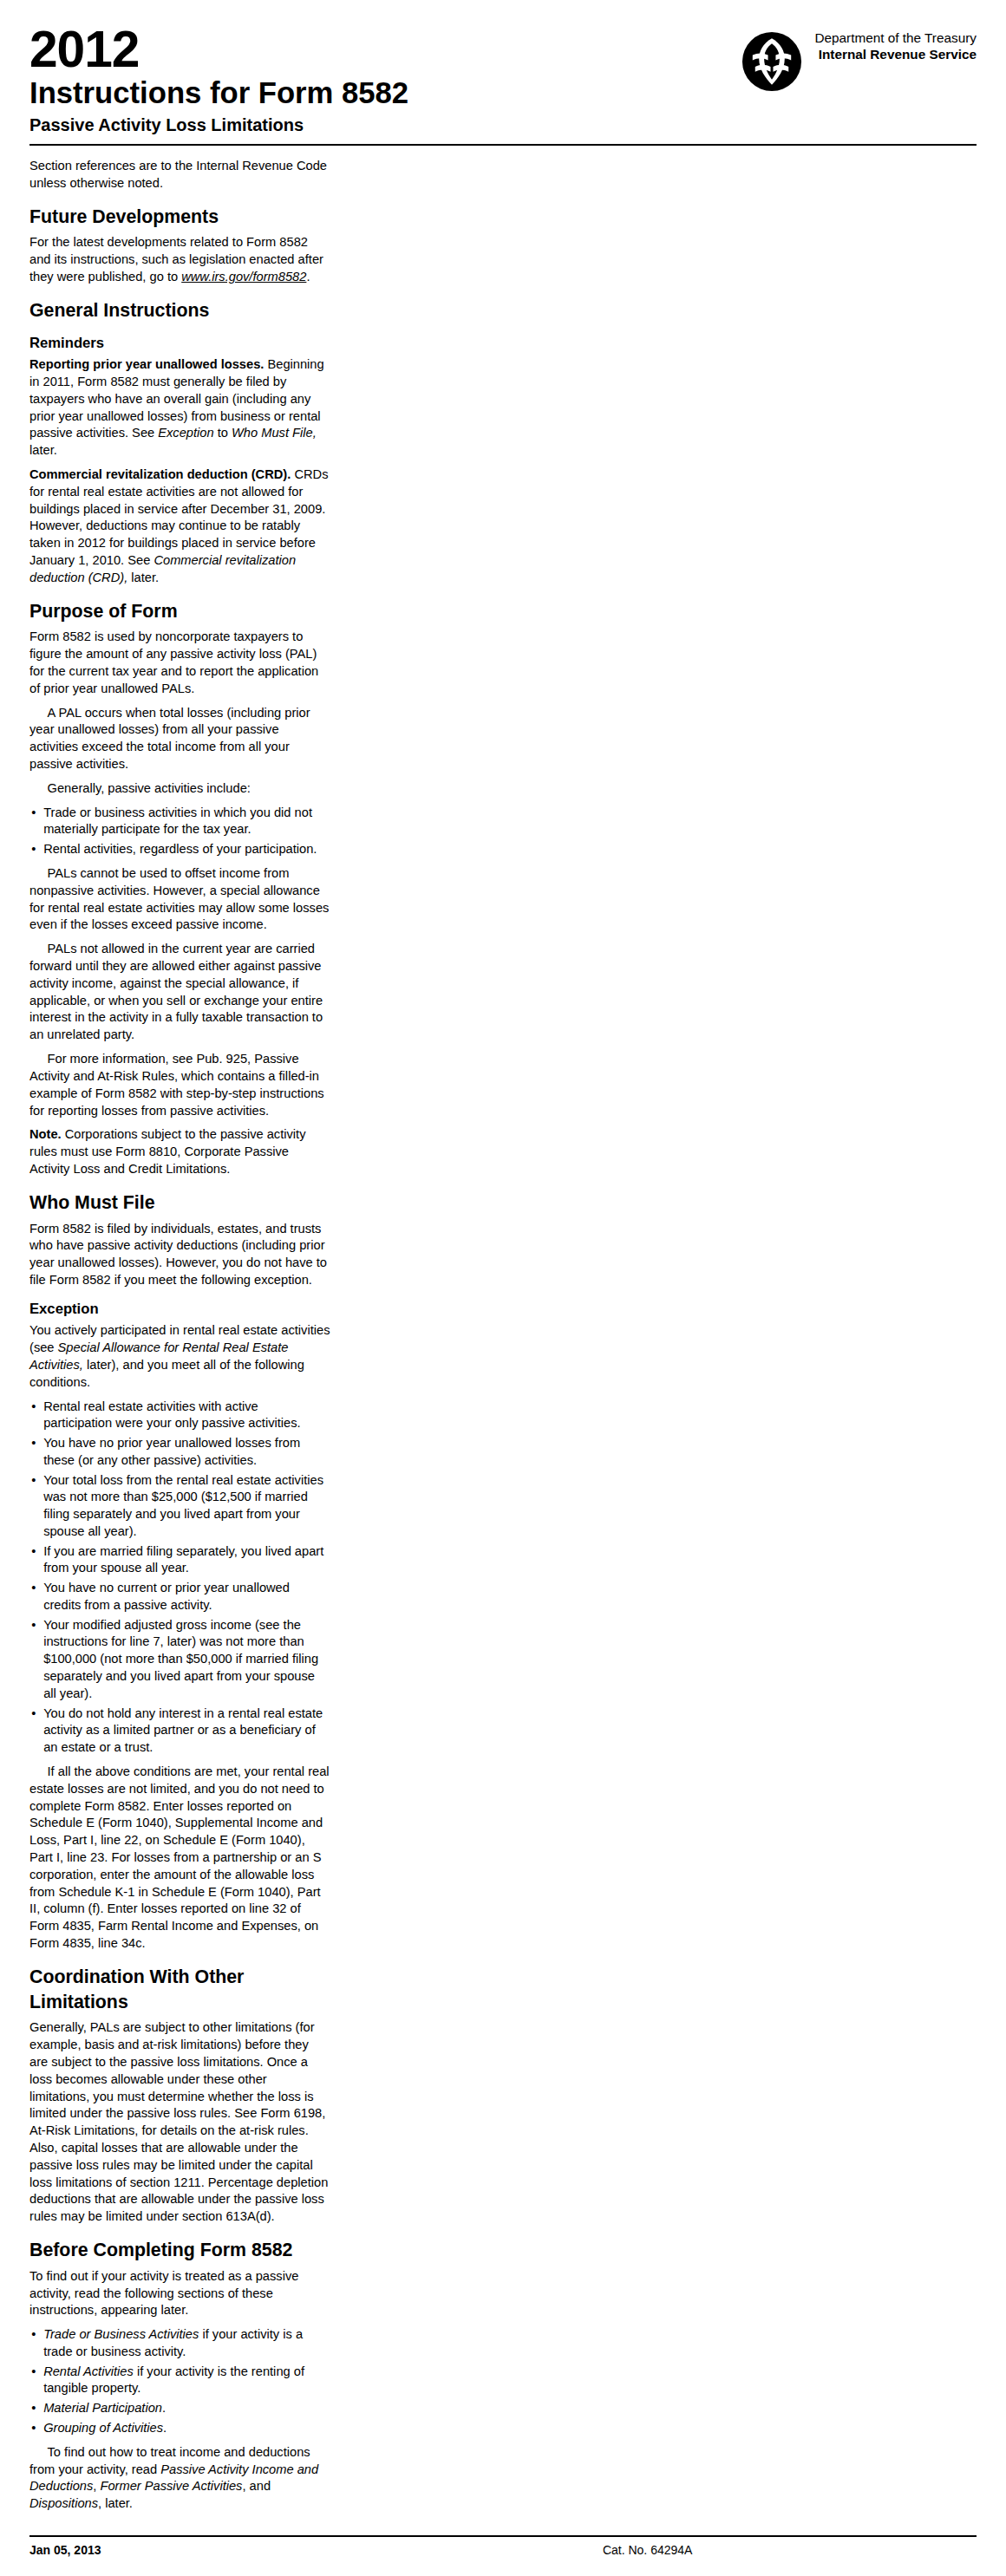2012
Instructions for Form 8582
Department of the Treasury Internal Revenue Service
Passive Activity Loss Limitations
Section references are to the Internal Revenue Code unless otherwise noted.
Future Developments
For the latest developments related to Form 8582 and its instructions, such as legislation enacted after they were published, go to www.irs.gov/form8582.
General Instructions
Reminders
Reporting prior year unallowed losses. Beginning in 2011, Form 8582 must generally be filed by taxpayers who have an overall gain (including any prior year unallowed losses) from business or rental passive activities. See Exception to Who Must File, later.
Commercial revitalization deduction (CRD). CRDs for rental real estate activities are not allowed for buildings placed in service after December 31, 2009. However, deductions may continue to be ratably taken in 2012 for buildings placed in service before January 1, 2010. See Commercial revitalization deduction (CRD), later.
Purpose of Form
Form 8582 is used by noncorporate taxpayers to figure the amount of any passive activity loss (PAL) for the current tax year and to report the application of prior year unallowed PALs.
A PAL occurs when total losses (including prior year unallowed losses) from all your passive activities exceed the total income from all your passive activities.
Generally, passive activities include:
Trade or business activities in which you did not materially participate for the tax year.
Rental activities, regardless of your participation.
PALs cannot be used to offset income from nonpassive activities. However, a special allowance for rental real estate activities may allow some losses even if the losses exceed passive income.
PALs not allowed in the current year are carried forward until they are allowed either against passive activity income, against the special allowance, if applicable, or when you sell or exchange your entire interest in the activity in a fully taxable transaction to an unrelated party.
For more information, see Pub. 925, Passive Activity and At-Risk Rules, which contains a filled-in example of Form 8582 with step-by-step instructions for reporting losses from passive activities.
Note. Corporations subject to the passive activity rules must use Form 8810, Corporate Passive Activity Loss and Credit Limitations.
Who Must File
Form 8582 is filed by individuals, estates, and trusts who have passive activity deductions (including prior year unallowed losses). However, you do not have to file Form 8582 if you meet the following exception.
Exception
You actively participated in rental real estate activities (see Special Allowance for Rental Real Estate Activities, later), and you meet all of the following conditions.
Rental real estate activities with active participation were your only passive activities.
You have no prior year unallowed losses from these (or any other passive) activities.
Your total loss from the rental real estate activities was not more than $25,000 ($12,500 if married filing separately and you lived apart from your spouse all year).
If you are married filing separately, you lived apart from your spouse all year.
You have no current or prior year unallowed credits from a passive activity.
Your modified adjusted gross income (see the instructions for line 7, later) was not more than $100,000 (not more than $50,000 if married filing separately and you lived apart from your spouse all year).
You do not hold any interest in a rental real estate activity as a limited partner or as a beneficiary of an estate or a trust.
If all the above conditions are met, your rental real estate losses are not limited, and you do not need to complete Form 8582. Enter losses reported on Schedule E (Form 1040), Supplemental Income and Loss, Part I, line 22, on Schedule E (Form 1040), Part I, line 23. For losses from a partnership or an S corporation, enter the amount of the allowable loss from Schedule K-1 in Schedule E (Form 1040), Part II, column (f). Enter losses reported on line 32 of Form 4835, Farm Rental Income and Expenses, on Form 4835, line 34c.
Coordination With Other Limitations
Generally, PALs are subject to other limitations (for example, basis and at-risk limitations) before they are subject to the passive loss limitations. Once a loss becomes allowable under these other limitations, you must determine whether the loss is limited under the passive loss rules. See Form 6198, At-Risk Limitations, for details on the at-risk rules. Also, capital losses that are allowable under the passive loss rules may be limited under the capital loss limitations of section 1211. Percentage depletion deductions that are allowable under the passive loss rules may be limited under section 613A(d).
Before Completing Form 8582
To find out if your activity is treated as a passive activity, read the following sections of these instructions, appearing later.
Trade or Business Activities if your activity is a trade or business activity.
Rental Activities if your activity is the renting of tangible property.
Material Participation.
Grouping of Activities.
To find out how to treat income and deductions from your activity, read Passive Activity Income and Deductions, Former Passive Activities, and Dispositions, later.
Jan 05, 2013 Cat. No. 64294A